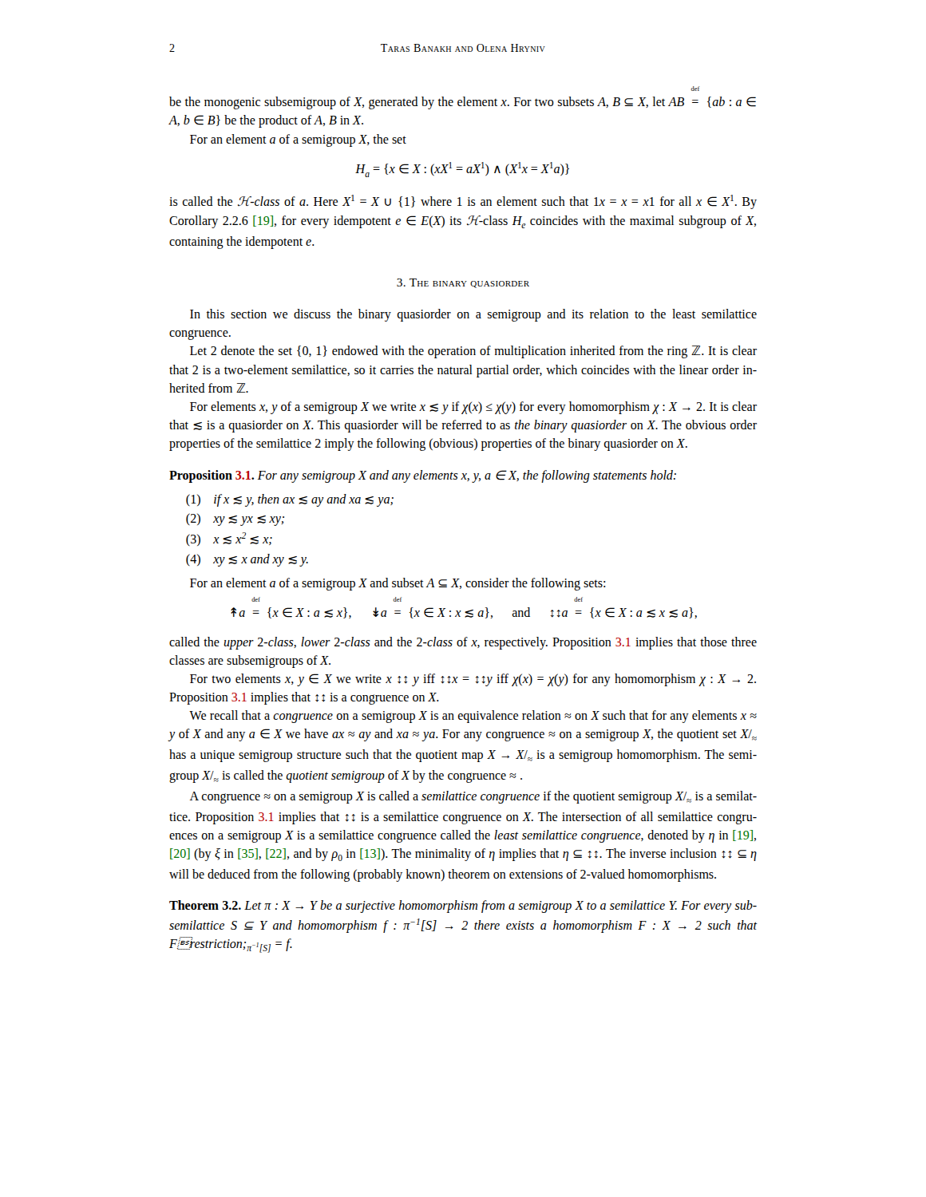2
Taras Banakh and Olena Hryniv
be the monogenic subsemigroup of X, generated by the element x. For two subsets A, B ⊆ X, let AB def= {ab : a ∈ A, b ∈ B} be the product of A, B in X.
For an element a of a semigroup X, the set
Ha = {x ∈ X : (xX 1 = aX 1) ∧ (X 1 x = X 1 a)}
is called the ℋ-class of a. Here X 1 = X ∪ {1} where 1 is an element such that 1x = x = x1 for all x ∈ X 1. By Corollary 2.2.6 [19], for every idempotent e ∈ E(X) its ℋ-class He coincides with the maximal subgroup of X, containing the idempotent e.
3. The binary quasiorder
In this section we discuss the binary quasiorder on a semigroup and its relation to the least semilattice congruence.
Let 2 denote the set {0, 1} endowed with the operation of multiplication inherited from the ring ℤ. It is clear that 2 is a two-element semilattice, so it carries the natural partial order, which coincides with the linear order inherited from ℤ.
For elements x, y of a semigroup X we write x ≲ y if χ(x) ≤ χ(y) for every homomorphism χ : X → 2. It is clear that ≲ is a quasiorder on X. This quasiorder will be referred to as the binary quasiorder on X. The obvious order properties of the semilattice 2 imply the following (obvious) properties of the binary quasiorder on X.
Proposition 3.1. For any semigroup X and any elements x, y, a ∈ X, the following statements hold:
(1) if x ≲ y, then ax ≲ ay and xa ≲ ya;
(2) xy ≲ yx ≲ xy;
(3) x ≲ x 2 ≲ x;
(4) xy ≲ x and xy ≲ y.
For an element a of a semigroup X and subset A ⊆ X, consider the following sets:
↟a def= {x ∈ X : a ≲ x}, ↡a def= {x ∈ X : x ≲ a}, and ↕↕a def= {x ∈ X : a ≲ x ≲ a},
called the upper 2-class, lower 2-class and the 2-class of x, respectively. Proposition 3.1 implies that those three classes are subsemigroups of X.
For two elements x, y ∈ X we write x ↕↕ y iff ↕↕x = ↕↕y iff χ(x) = χ(y) for any homomorphism χ : X → 2. Proposition 3.1 implies that ↕↕ is a congruence on X.
We recall that a congruence on a semigroup X is an equivalence relation ≈ on X such that for any elements x ≈ y of X and any a ∈ X we have ax ≈ ay and xa ≈ ya. For any congruence ≈ on a semigroup X, the quotient set X/≈ has a unique semigroup structure such that the quotient map X → X/≈ is a semigroup homomorphism. The semigroup X/≈ is called the quotient semigroup of X by the congruence ≈ .
A congruence ≈ on a semigroup X is called a semilattice congruence if the quotient semigroup X/≈ is a semilattice. Proposition 3.1 implies that ↕↕ is a semilattice congruence on X. The intersection of all semilattice congruences on a semigroup X is a semilattice congruence called the least semilattice congruence, denoted by η in [19], [20] (by ξ in [35], [22], and by ρ 0 in [13]). The minimality of η implies that η ⊆ ↕↕. The inverse inclusion ↕↕ ⊆ η will be deduced from the following (probably known) theorem on extensions of 2-valued homomorphisms.
Theorem 3.2. Let π : X → Y be a surjective homomorphism from a semigroup X to a semilattice Y. For every subsemilattice S ⊆ Y and homomorphism f : π−1[S] → 2 there exists a homomorphism F : X → 2 such that Frestriction;π−1[S] = f.